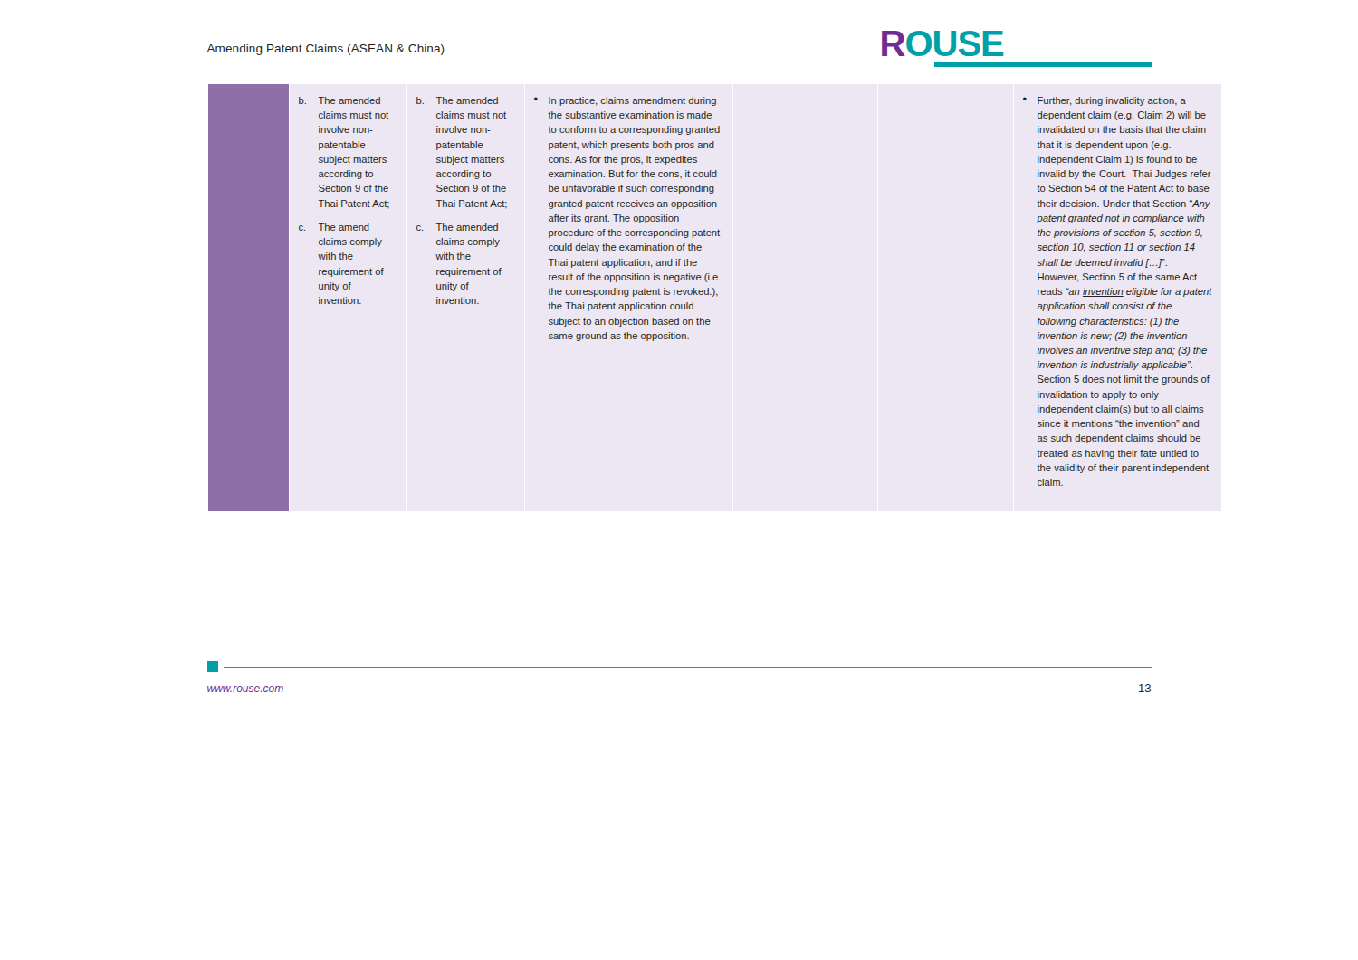Amending Patent Claims (ASEAN & China)
ROUSE
| | b. The amended claims must not involve non-patentable subject matters according to Section 9 of the Thai Patent Act; c. The amend claims comply with the requirement of unity of invention. | b. The amended claims must not involve non-patentable subject matters according to Section 9 of the Thai Patent Act; c. The amended claims comply with the requirement of unity of invention. | In practice, claims amendment during the substantive examination is made to conform to a corresponding granted patent, which presents both pros and cons. As for the pros, it expedites examination. But for the cons, it could be unfavorable if such corresponding granted patent receives an opposition after its grant. The opposition procedure of the corresponding patent could delay the examination of the Thai patent application, and if the result of the opposition is negative (i.e. the corresponding patent is revoked.), the Thai patent application could subject to an objection based on the same ground as the opposition. | | | Further, during invalidity action, a dependent claim (e.g. Claim 2) will be invalidated on the basis that the claim that it is dependent upon (e.g. independent Claim 1) is found to be invalid by the Court. Thai Judges refer to Section 54 of the Patent Act to base their decision. Under that Section “ Any patent granted not in compliance with the provisions of section 5, section 9, section 10, section 11 or section 14 shall be deemed invalid […] ”. However, Section 5 of the same Act reads “an invention eligible for a patent application shall consist of the following characteristics: (1) the invention is new; (2) the invention involves an inventive step and; (3) the invention is industrially applicable” . Section 5 does not limit the grounds of invalidation to apply to only independent claim(s) but to all claims since it mentions “the invention” and as such dependent claims should be treated as having their fate untied to the validity of their parent independent claim. |
www.rouse.com
13